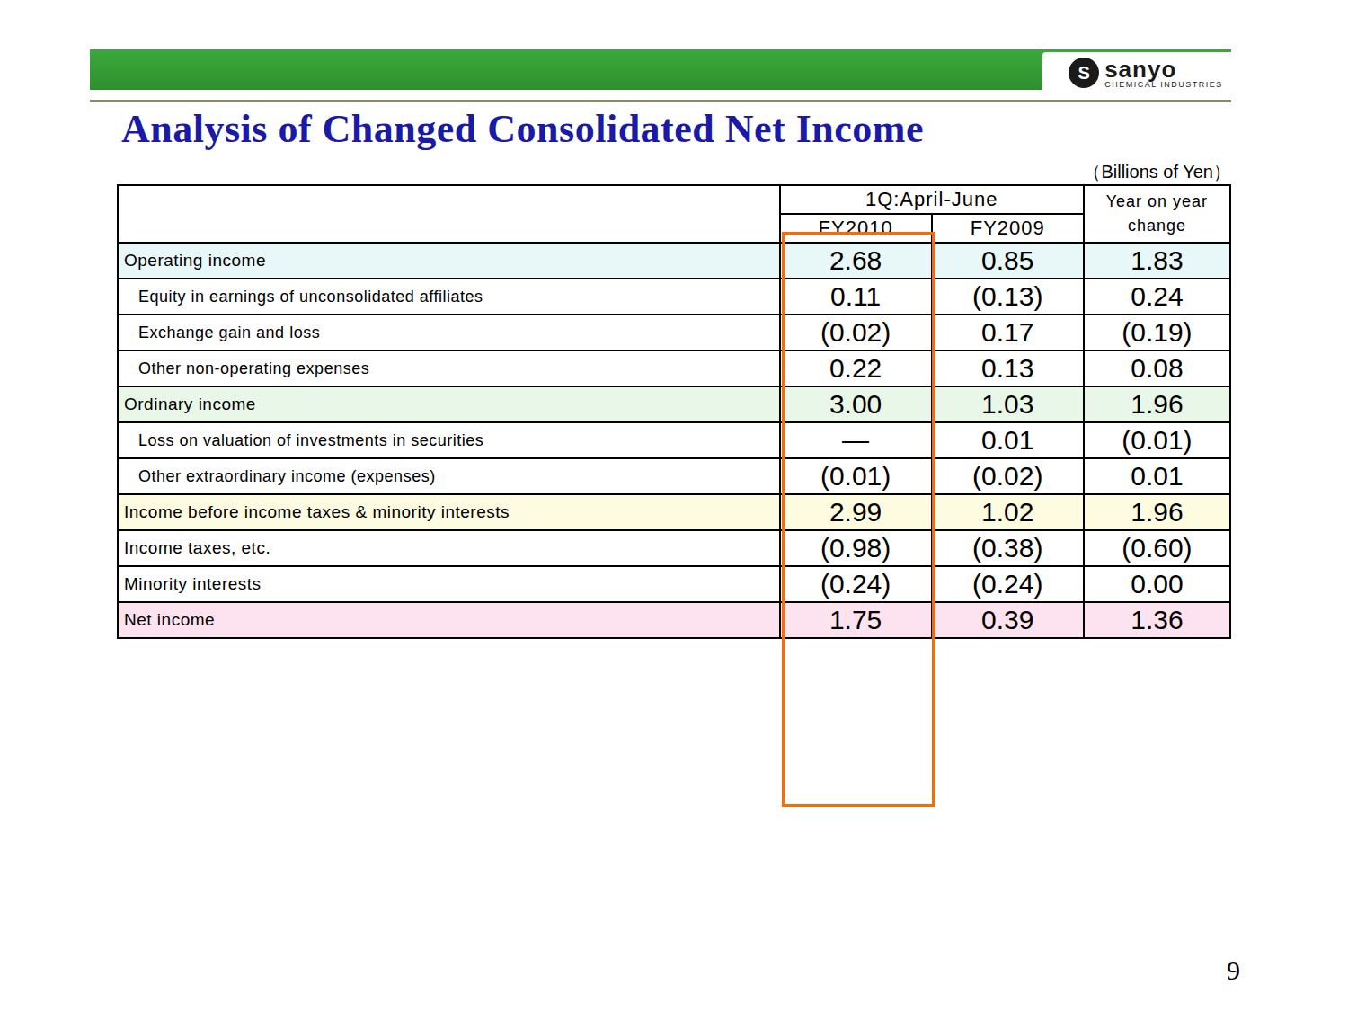S
sanyo
CHEMICAL INDUSTRIES
Analysis of Changed Consolidated Net Income
（Billions of Yen）
| | 1Q:April-June | Year on year change |
| FY2010 | FY2009 |
| Operating income | 2.68 | 0.85 | 1.83 |
| Equity in earnings of unconsolidated affiliates | 0.11 | (0.13) | 0.24 |
| Exchange gain and loss | (0.02) | 0.17 | (0.19) |
| Other non-operating expenses | 0.22 | 0.13 | 0.08 |
| Ordinary income | 3.00 | 1.03 | 1.96 |
| Loss on valuation of investments in securities | — | 0.01 | (0.01) |
| Other extraordinary income (expenses) | (0.01) | (0.02) | 0.01 |
| Income before income taxes & minority interests | 2.99 | 1.02 | 1.96 |
| Income taxes, etc. | (0.98) | (0.38) | (0.60) |
| Minority interests | (0.24) | (0.24) | 0.00 |
| Net income | 1.75 | 0.39 | 1.36 |
9